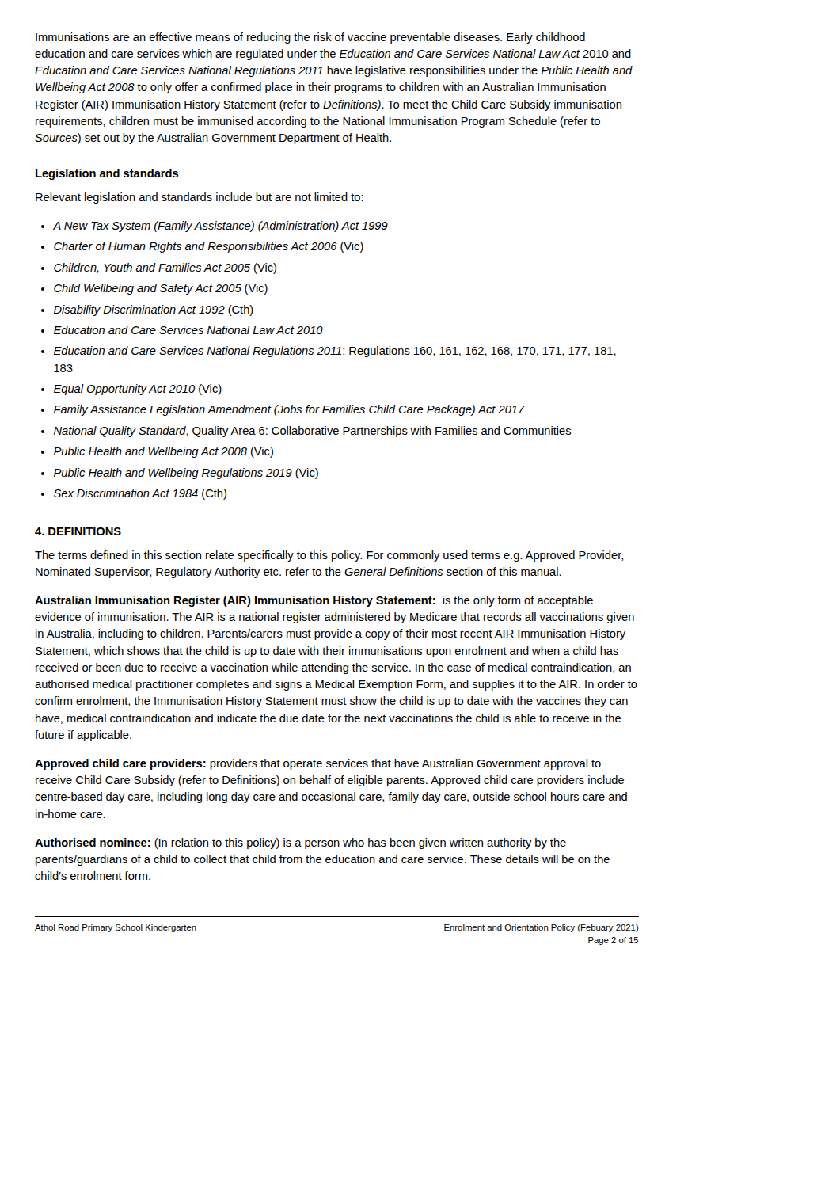Immunisations are an effective means of reducing the risk of vaccine preventable diseases. Early childhood education and care services which are regulated under the Education and Care Services National Law Act 2010 and Education and Care Services National Regulations 2011 have legislative responsibilities under the Public Health and Wellbeing Act 2008 to only offer a confirmed place in their programs to children with an Australian Immunisation Register (AIR) Immunisation History Statement (refer to Definitions). To meet the Child Care Subsidy immunisation requirements, children must be immunised according to the National Immunisation Program Schedule (refer to Sources) set out by the Australian Government Department of Health.
Legislation and standards
Relevant legislation and standards include but are not limited to:
A New Tax System (Family Assistance) (Administration) Act 1999
Charter of Human Rights and Responsibilities Act 2006 (Vic)
Children, Youth and Families Act 2005 (Vic)
Child Wellbeing and Safety Act 2005 (Vic)
Disability Discrimination Act 1992 (Cth)
Education and Care Services National Law Act 2010
Education and Care Services National Regulations 2011: Regulations 160, 161, 162, 168, 170, 171, 177, 181, 183
Equal Opportunity Act 2010 (Vic)
Family Assistance Legislation Amendment (Jobs for Families Child Care Package) Act 2017
National Quality Standard, Quality Area 6: Collaborative Partnerships with Families and Communities
Public Health and Wellbeing Act 2008 (Vic)
Public Health and Wellbeing Regulations 2019 (Vic)
Sex Discrimination Act 1984 (Cth)
4. DEFINITIONS
The terms defined in this section relate specifically to this policy. For commonly used terms e.g. Approved Provider, Nominated Supervisor, Regulatory Authority etc. refer to the General Definitions section of this manual.
Australian Immunisation Register (AIR) Immunisation History Statement: is the only form of acceptable evidence of immunisation. The AIR is a national register administered by Medicare that records all vaccinations given in Australia, including to children. Parents/carers must provide a copy of their most recent AIR Immunisation History Statement, which shows that the child is up to date with their immunisations upon enrolment and when a child has received or been due to receive a vaccination while attending the service. In the case of medical contraindication, an authorised medical practitioner completes and signs a Medical Exemption Form, and supplies it to the AIR. In order to confirm enrolment, the Immunisation History Statement must show the child is up to date with the vaccines they can have, medical contraindication and indicate the due date for the next vaccinations the child is able to receive in the future if applicable.
Approved child care providers: providers that operate services that have Australian Government approval to receive Child Care Subsidy (refer to Definitions) on behalf of eligible parents. Approved child care providers include centre-based day care, including long day care and occasional care, family day care, outside school hours care and in-home care.
Authorised nominee: (In relation to this policy) is a person who has been given written authority by the parents/guardians of a child to collect that child from the education and care service. These details will be on the child's enrolment form.
Athol Road Primary School Kindergarten
Enrolment and Orientation Policy (Febuary 2021)
Page 2 of 15